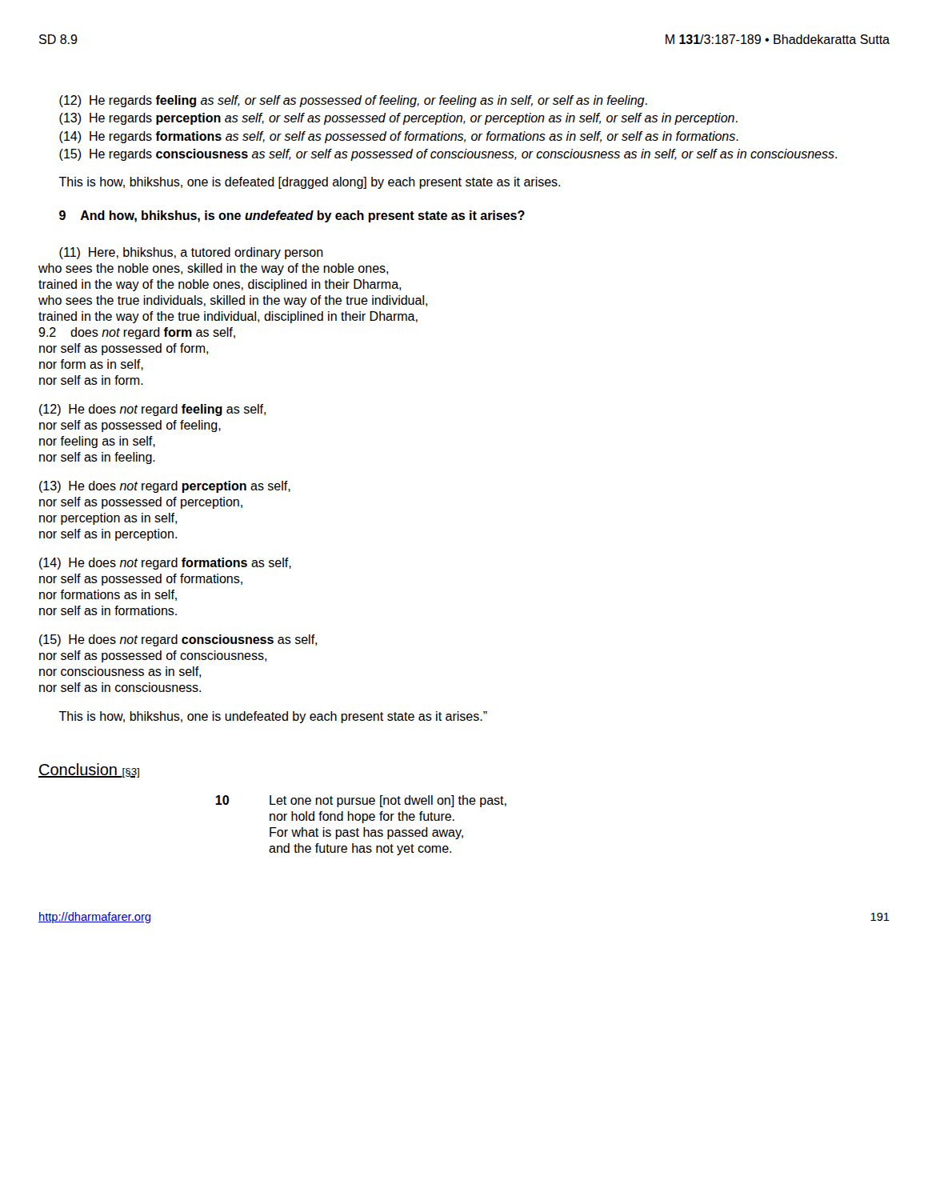SD 8.9
M 131/3:187-189 • Bhaddekaratta Sutta
(12) He regards feeling as self, or self as possessed of feeling, or feeling as in self, or self as in feeling.
(13) He regards perception as self, or self as possessed of perception, or perception as in self, or self as in perception.
(14) He regards formations as self, or self as possessed of formations, or formations as in self, or self as in formations.
(15) He regards consciousness as self, or self as possessed of consciousness, or consciousness as in self, or self as in consciousness.
This is how, bhikshus, one is defeated [dragged along] by each present state as it arises.
9 And how, bhikshus, is one undefeated by each present state as it arises?
(11) Here, bhikshus, a tutored ordinary person
who sees the noble ones, skilled in the way of the noble ones,
trained in the way of the noble ones, disciplined in their Dharma,
who sees the true individuals, skilled in the way of the true individual,
trained in the way of the true individual, disciplined in their Dharma,
9.2 does not regard form as self,
nor self as possessed of form,
nor form as in self,
nor self as in form.
(12) He does not regard feeling as self,
nor self as possessed of feeling,
nor feeling as in self,
nor self as in feeling.
(13) He does not regard perception as self,
nor self as possessed of perception,
nor perception as in self,
nor self as in perception.
(14) He does not regard formations as self,
nor self as possessed of formations,
nor formations as in self,
nor self as in formations.
(15) He does not regard consciousness as self,
nor self as possessed of consciousness,
nor consciousness as in self,
nor self as in consciousness.
This is how, bhikshus, one is undefeated by each present state as it arises.”
Conclusion [§3]
10
Let one not pursue [not dwell on] the past,
nor hold fond hope for the future.
For what is past has passed away,
and the future has not yet come.
http://dharmafarer.org
191